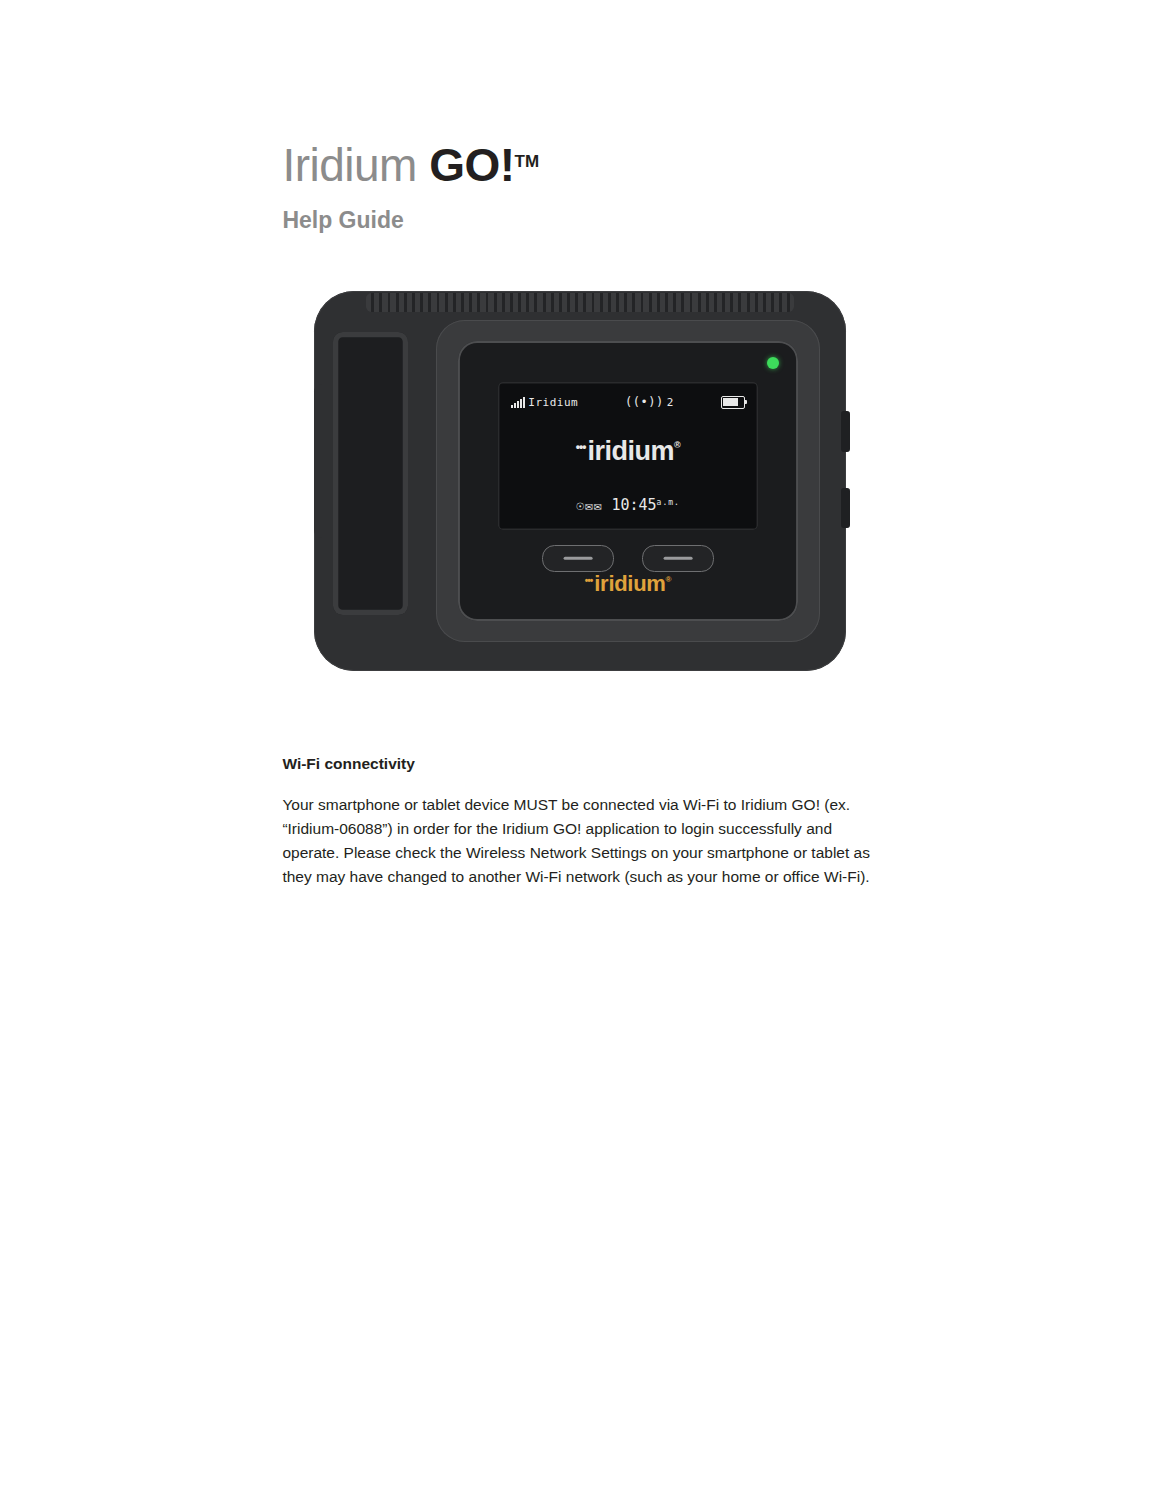Iridium GO!TM
Help Guide
Iridium
((•)) 2
•••iridium®
☉✉✉ 10:45 a.m.
•••iridium®
Wi-Fi connectivity
Your smartphone or tablet device MUST be connected via Wi-Fi to Iridium GO! (ex. “Iridium-06088”) in order for the Iridium GO! application to login successfully and operate. Please check the Wireless Network Settings on your smartphone or tablet as they may have changed to another Wi-Fi network (such as your home or office Wi-Fi).